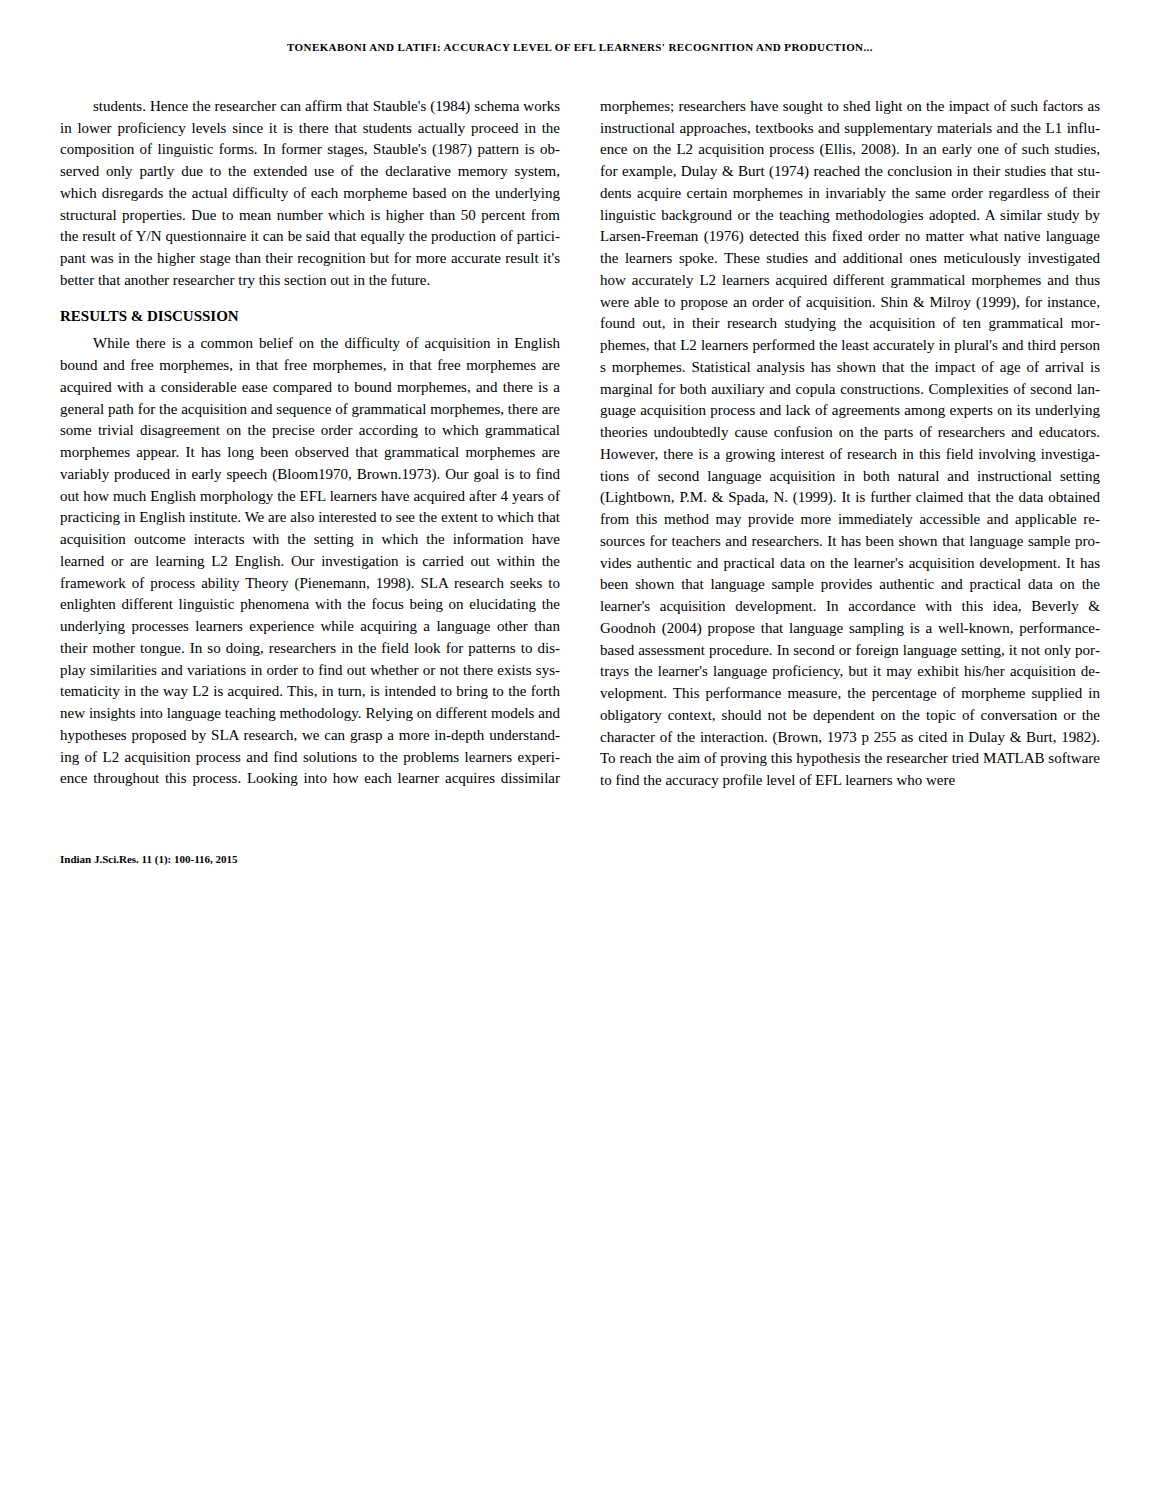Tonekaboni and Latifi: Accuracy Level of EFL Learners' Recognition and Production...
students. Hence the researcher can affirm that Stauble's (1984) schema works in lower proficiency levels since it is there that students actually proceed in the composition of linguistic forms. In former stages, Stauble's (1987) pattern is observed only partly due to the extended use of the declarative memory system, which disregards the actual difficulty of each morpheme based on the underlying structural properties. Due to mean number which is higher than 50 percent from the result of Y/N questionnaire it can be said that equally the production of participant was in the higher stage than their recognition but for more accurate result it's better that another researcher try this section out in the future.
RESULTS & DISCUSSION
While there is a common belief on the difficulty of acquisition in English bound and free morphemes, in that free morphemes, in that free morphemes are acquired with a considerable ease compared to bound morphemes, and there is a general path for the acquisition and sequence of grammatical morphemes, there are some trivial disagreement on the precise order according to which grammatical morphemes appear. It has long been observed that grammatical morphemes are variably produced in early speech (Bloom1970, Brown.1973). Our goal is to find out how much English morphology the EFL learners have acquired after 4 years of practicing in English institute. We are also interested to see the extent to which that acquisition outcome interacts with the setting in which the information have learned or are learning L2 English. Our investigation is carried out within the framework of process ability Theory (Pienemann, 1998). SLA research seeks to enlighten different linguistic phenomena with the focus being on elucidating the underlying processes learners experience while acquiring a language other than their mother tongue. In so doing, researchers in the field look for patterns to display similarities and variations in order to find out whether or not there exists systematicity in the way L2 is acquired. This, in turn, is intended to bring to the forth new insights into language teaching methodology. Relying on different models and hypotheses proposed by SLA research, we can grasp a more in-depth understanding of L2 acquisition process and find solutions to the problems learners experience throughout this process. Looking into how each learner acquires dissimilar morphemes; researchers have sought to shed light on the impact of such factors as instructional approaches, textbooks and supplementary materials and the L1 influence on the L2 acquisition process (Ellis, 2008). In an early one of such studies, for example, Dulay & Burt (1974) reached the conclusion in their studies that students acquire certain morphemes in invariably the same order regardless of their linguistic background or the teaching methodologies adopted. A similar study by Larsen-Freeman (1976) detected this fixed order no matter what native language the learners spoke. These studies and additional ones meticulously investigated how accurately L2 learners acquired different grammatical morphemes and thus were able to propose an order of acquisition. Shin & Milroy (1999), for instance, found out, in their research studying the acquisition of ten grammatical morphemes, that L2 learners performed the least accurately in plural's and third person s morphemes. Statistical analysis has shown that the impact of age of arrival is marginal for both auxiliary and copula constructions. Complexities of second language acquisition process and lack of agreements among experts on its underlying theories undoubtedly cause confusion on the parts of researchers and educators. However, there is a growing interest of research in this field involving investigations of second language acquisition in both natural and instructional setting (Lightbown, P.M. & Spada, N. (1999). It is further claimed that the data obtained from this method may provide more immediately accessible and applicable resources for teachers and researchers. It has been shown that language sample provides authentic and practical data on the learner's acquisition development. It has been shown that language sample provides authentic and practical data on the learner's acquisition development. In accordance with this idea, Beverly & Goodnoh (2004) propose that language sampling is a well-known, performance-based assessment procedure. In second or foreign language setting, it not only portrays the learner's language proficiency, but it may exhibit his/her acquisition development. This performance measure, the percentage of morpheme supplied in obligatory context, should not be dependent on the topic of conversation or the character of the interaction. (Brown, 1973 p 255 as cited in Dulay & Burt, 1982). To reach the aim of proving this hypothesis the researcher tried MATLAB software to find the accuracy profile level of EFL learners who were
Indian J.Sci.Res. 11 (1): 100-116, 2015